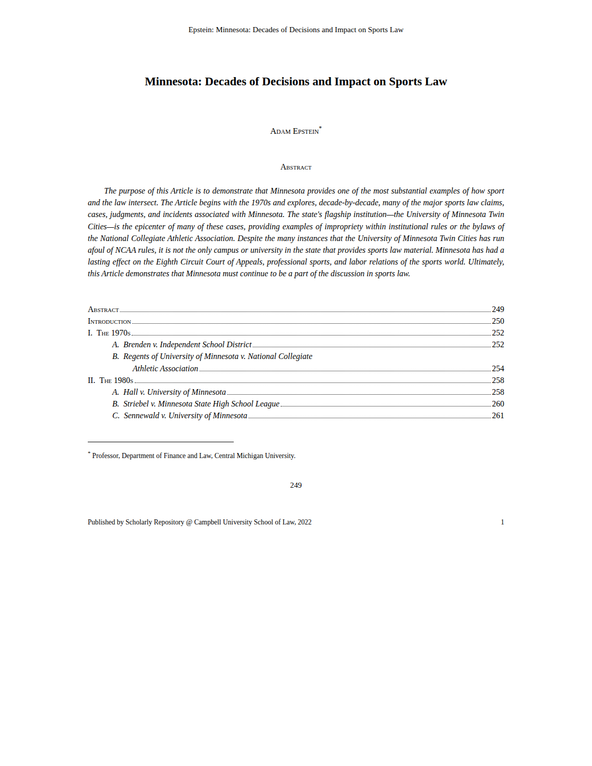Epstein: Minnesota: Decades of Decisions and Impact on Sports Law
Minnesota: Decades of Decisions and Impact on Sports Law
Adam Epstein*
Abstract
The purpose of this Article is to demonstrate that Minnesota provides one of the most substantial examples of how sport and the law intersect. The Article begins with the 1970s and explores, decade-by-decade, many of the major sports law claims, cases, judgments, and incidents associated with Minnesota. The state's flagship institution—the University of Minnesota Twin Cities—is the epicenter of many of these cases, providing examples of impropriety within institutional rules or the bylaws of the National Collegiate Athletic Association. Despite the many instances that the University of Minnesota Twin Cities has run afoul of NCAA rules, it is not the only campus or university in the state that provides sports law material. Minnesota has had a lasting effect on the Eighth Circuit Court of Appeals, professional sports, and labor relations of the sports world. Ultimately, this Article demonstrates that Minnesota must continue to be a part of the discussion in sports law.
Abstract 249
Introduction 250
I. The 1970s 252
A. Brenden v. Independent School District 252
B. Regents of University of Minnesota v. National Collegiate
Athletic Association 254
II. The 1980s 258
A. Hall v. University of Minnesota 258
B. Striebel v. Minnesota State High School League 260
C. Sennewald v. University of Minnesota 261
* Professor, Department of Finance and Law, Central Michigan University.
249
Published by Scholarly Repository @ Campbell University School of Law, 2022 1